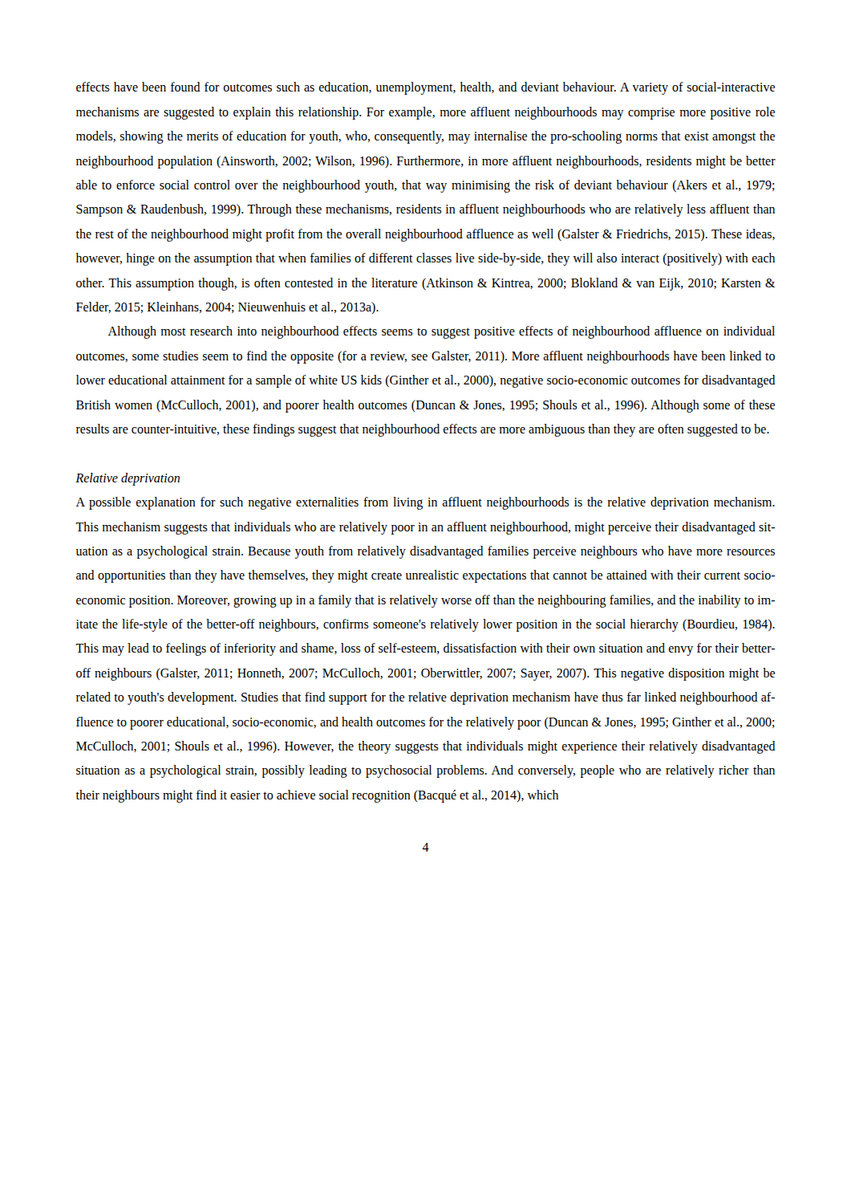effects have been found for outcomes such as education, unemployment, health, and deviant behaviour. A variety of social-interactive mechanisms are suggested to explain this relationship. For example, more affluent neighbourhoods may comprise more positive role models, showing the merits of education for youth, who, consequently, may internalise the pro-schooling norms that exist amongst the neighbourhood population (Ainsworth, 2002; Wilson, 1996). Furthermore, in more affluent neighbourhoods, residents might be better able to enforce social control over the neighbourhood youth, that way minimising the risk of deviant behaviour (Akers et al., 1979; Sampson & Raudenbush, 1999). Through these mechanisms, residents in affluent neighbourhoods who are relatively less affluent than the rest of the neighbourhood might profit from the overall neighbourhood affluence as well (Galster & Friedrichs, 2015). These ideas, however, hinge on the assumption that when families of different classes live side-by-side, they will also interact (positively) with each other. This assumption though, is often contested in the literature (Atkinson & Kintrea, 2000; Blokland & van Eijk, 2010; Karsten & Felder, 2015; Kleinhans, 2004; Nieuwenhuis et al., 2013a).
Although most research into neighbourhood effects seems to suggest positive effects of neighbourhood affluence on individual outcomes, some studies seem to find the opposite (for a review, see Galster, 2011). More affluent neighbourhoods have been linked to lower educational attainment for a sample of white US kids (Ginther et al., 2000), negative socio-economic outcomes for disadvantaged British women (McCulloch, 2001), and poorer health outcomes (Duncan & Jones, 1995; Shouls et al., 1996). Although some of these results are counter-intuitive, these findings suggest that neighbourhood effects are more ambiguous than they are often suggested to be.
Relative deprivation
A possible explanation for such negative externalities from living in affluent neighbourhoods is the relative deprivation mechanism. This mechanism suggests that individuals who are relatively poor in an affluent neighbourhood, might perceive their disadvantaged situation as a psychological strain. Because youth from relatively disadvantaged families perceive neighbours who have more resources and opportunities than they have themselves, they might create unrealistic expectations that cannot be attained with their current socio-economic position. Moreover, growing up in a family that is relatively worse off than the neighbouring families, and the inability to imitate the life-style of the better-off neighbours, confirms someone's relatively lower position in the social hierarchy (Bourdieu, 1984). This may lead to feelings of inferiority and shame, loss of self-esteem, dissatisfaction with their own situation and envy for their better-off neighbours (Galster, 2011; Honneth, 2007; McCulloch, 2001; Oberwittler, 2007; Sayer, 2007). This negative disposition might be related to youth's development. Studies that find support for the relative deprivation mechanism have thus far linked neighbourhood affluence to poorer educational, socio-economic, and health outcomes for the relatively poor (Duncan & Jones, 1995; Ginther et al., 2000; McCulloch, 2001; Shouls et al., 1996). However, the theory suggests that individuals might experience their relatively disadvantaged situation as a psychological strain, possibly leading to psychosocial problems. And conversely, people who are relatively richer than their neighbours might find it easier to achieve social recognition (Bacqué et al., 2014), which
4